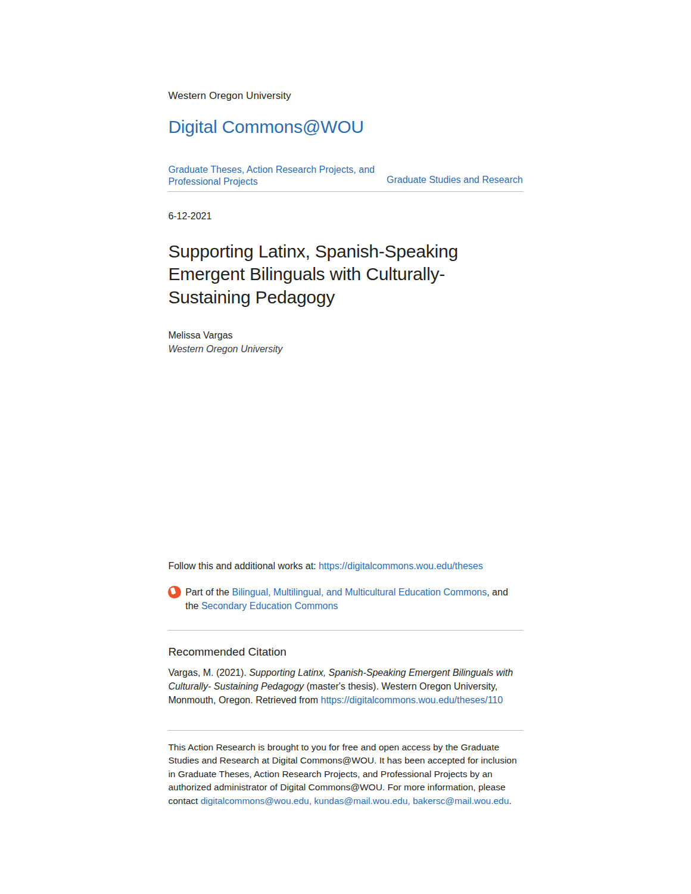Western Oregon University
Digital Commons@WOU
Graduate Theses, Action Research Projects, and
Professional Projects
Graduate Studies and Research
6-12-2021
Supporting Latinx, Spanish-Speaking Emergent Bilinguals with Culturally- Sustaining Pedagogy
Melissa Vargas
Western Oregon University
Follow this and additional works at: https://digitalcommons.wou.edu/theses
Part of the Bilingual, Multilingual, and Multicultural Education Commons, and the Secondary Education Commons
Recommended Citation
Vargas, M. (2021). Supporting Latinx, Spanish-Speaking Emergent Bilinguals with Culturally- Sustaining Pedagogy (master's thesis). Western Oregon University, Monmouth, Oregon. Retrieved from https://digitalcommons.wou.edu/theses/110
This Action Research is brought to you for free and open access by the Graduate Studies and Research at Digital Commons@WOU. It has been accepted for inclusion in Graduate Theses, Action Research Projects, and Professional Projects by an authorized administrator of Digital Commons@WOU. For more information, please contact digitalcommons@wou.edu, kundas@mail.wou.edu, bakersc@mail.wou.edu.